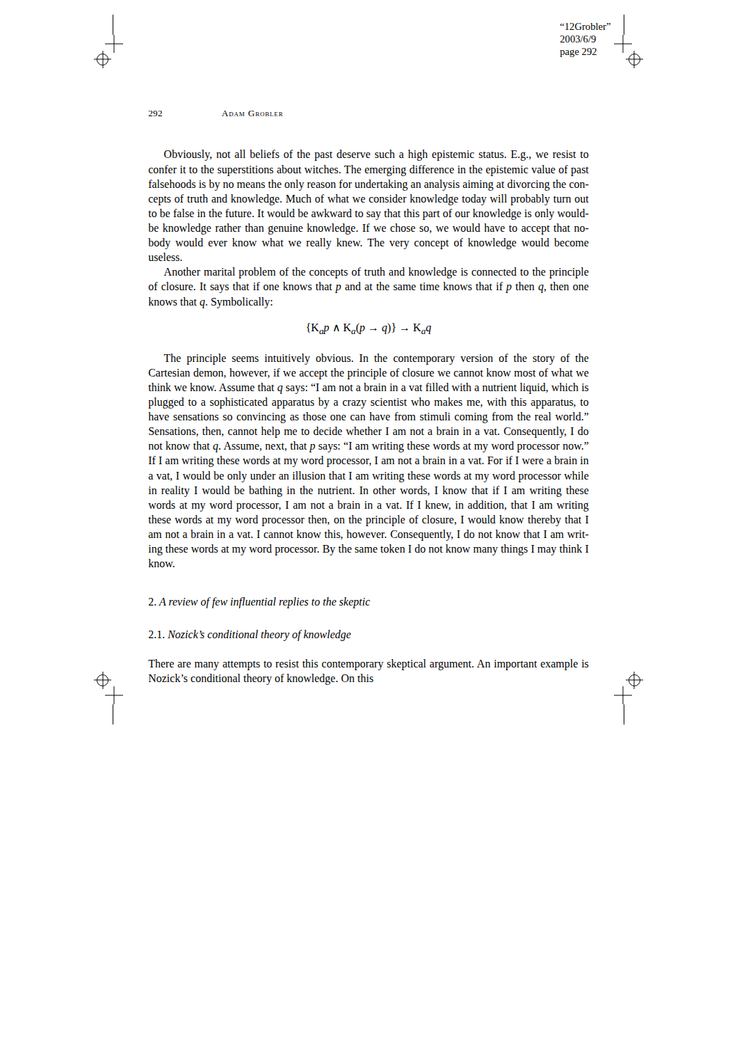“12Grobler”
2003/6/9
page 292
292 Adam Grobler
Obviously, not all beliefs of the past deserve such a high epistemic status. E.g., we resist to confer it to the superstitions about witches. The emerging difference in the epistemic value of past falsehoods is by no means the only reason for undertaking an analysis aiming at divorcing the concepts of truth and knowledge. Much of what we consider knowledge today will probably turn out to be false in the future. It would be awkward to say that this part of our knowledge is only would-be knowledge rather than genuine knowledge. If we chose so, we would have to accept that nobody would ever know what we really knew. The very concept of knowledge would become useless.
Another marital problem of the concepts of truth and knowledge is connected to the principle of closure. It says that if one knows that p and at the same time knows that if p then q, then one knows that q. Symbolically:
{Kap ∧ Ka(p → q)} → Kaq
The principle seems intuitively obvious. In the contemporary version of the story of the Cartesian demon, however, if we accept the principle of closure we cannot know most of what we think we know. Assume that q says: “I am not a brain in a vat filled with a nutrient liquid, which is plugged to a sophisticated apparatus by a crazy scientist who makes me, with this apparatus, to have sensations so convincing as those one can have from stimuli coming from the real world.” Sensations, then, cannot help me to decide whether I am not a brain in a vat. Consequently, I do not know that q. Assume, next, that p says: “I am writing these words at my word processor now.” If I am writing these words at my word processor, I am not a brain in a vat. For if I were a brain in a vat, I would be only under an illusion that I am writing these words at my word processor while in reality I would be bathing in the nutrient. In other words, I know that if I am writing these words at my word processor, I am not a brain in a vat. If I knew, in addition, that I am writing these words at my word processor then, on the principle of closure, I would know thereby that I am not a brain in a vat. I cannot know this, however. Consequently, I do not know that I am writing these words at my word processor. By the same token I do not know many things I may think I know.
2. A review of few influential replies to the skeptic
2.1. Nozick’s conditional theory of knowledge
There are many attempts to resist this contemporary skeptical argument. An important example is Nozick’s conditional theory of knowledge. On this